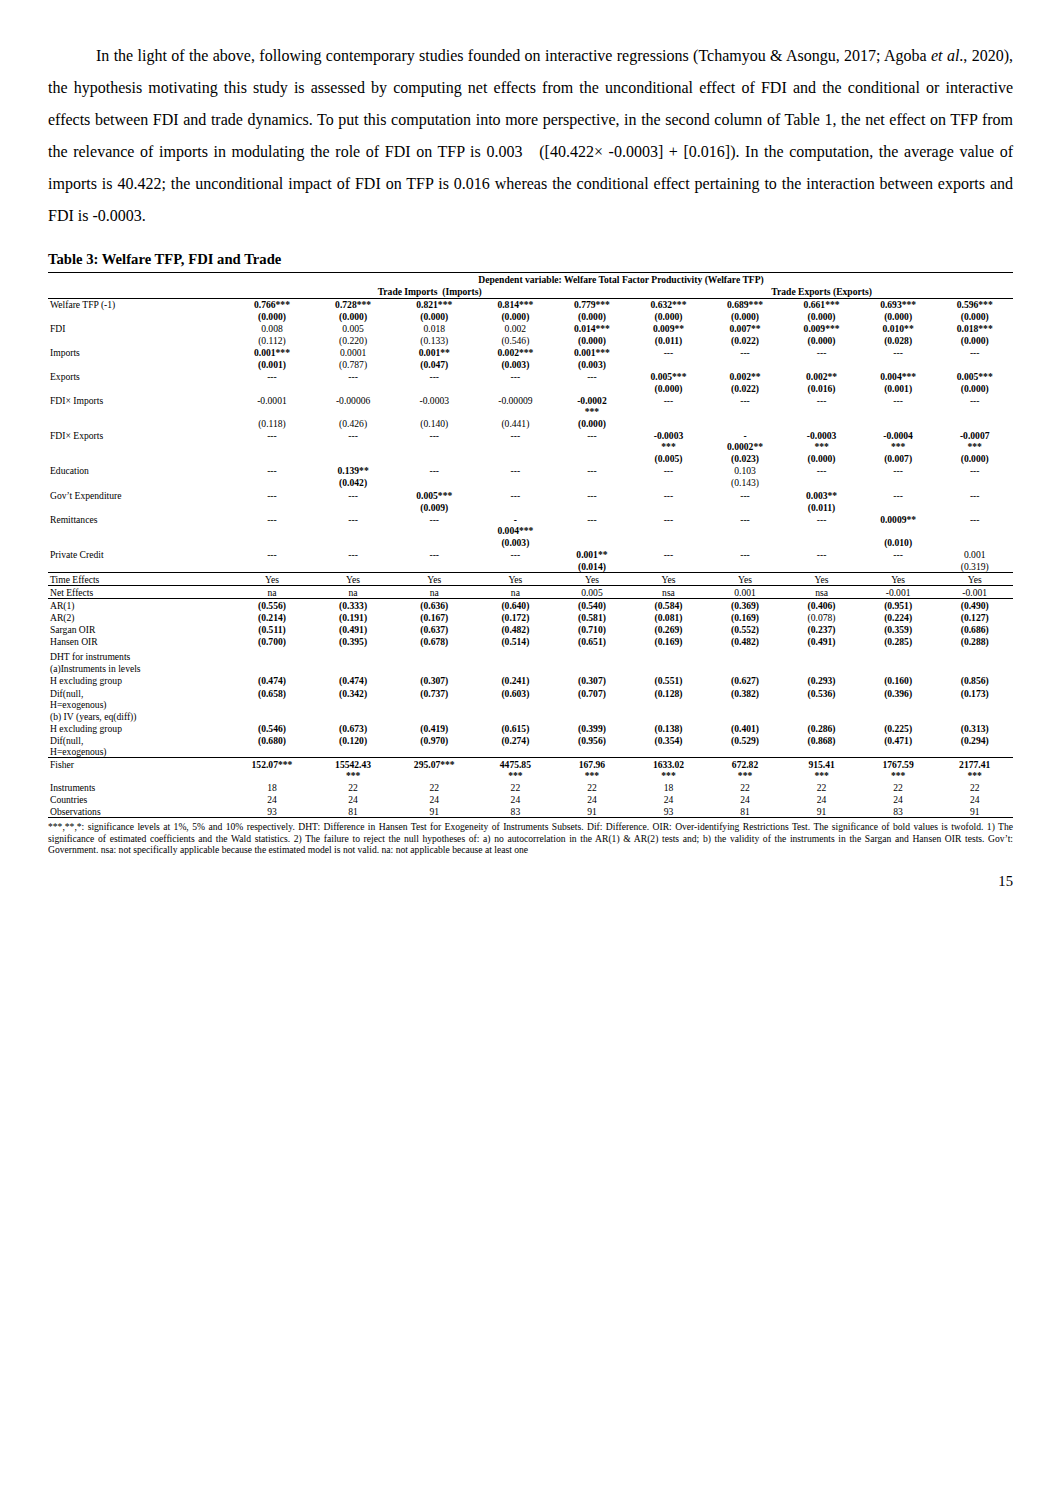In the light of the above, following contemporary studies founded on interactive regressions (Tchamyou & Asongu, 2017; Agoba et al., 2020), the hypothesis motivating this study is assessed by computing net effects from the unconditional effect of FDI and the conditional or interactive effects between FDI and trade dynamics. To put this computation into more perspective, in the second column of Table 1, the net effect on TFP from the relevance of imports in modulating the role of FDI on TFP is 0.003 ([40.422× -0.0003] + [0.016]). In the computation, the average value of imports is 40.422; the unconditional impact of FDI on TFP is 0.016 whereas the conditional effect pertaining to the interaction between exports and FDI is -0.0003.
Table 3: Welfare TFP, FDI and Trade
| | Dependent variable: Welfare Total Factor Productivity (Welfare TFP) |
| | Trade Imports (Imports) | Trade Exports (Exports) |
| Welfare TFP (-1) | 0.766*** | 0.728*** | 0.821*** | 0.814*** | 0.779*** | 0.632*** | 0.689*** | 0.661*** | 0.693*** | 0.596*** |
| | (0.000) | (0.000) | (0.000) | (0.000) | (0.000) | (0.000) | (0.000) | (0.000) | (0.000) | (0.000) |
| FDI | 0.008 | 0.005 | 0.018 | 0.002 | 0.014*** | 0.009** | 0.007** | 0.009*** | 0.010** | 0.018*** |
| | (0.112) | (0.220) | (0.133) | (0.546) | (0.000) | (0.011) | (0.022) | (0.000) | (0.028) | (0.000) |
| Imports | 0.001*** | 0.0001 | 0.001** | 0.002*** | 0.001*** | --- | --- | --- | --- | --- |
| | (0.001) | (0.787) | (0.047) | (0.003) | (0.003) | | | | | |
| Exports | --- | --- | --- | --- | --- | 0.005*** | 0.002** | 0.002** | 0.004*** | 0.005*** |
| | | | | | | (0.000) | (0.022) | (0.016) | (0.001) | (0.000) |
| FDI× Imports | -0.0001 | -0.00006 | -0.0003 | -0.00009 | -0.0002 *** | --- | --- | --- | --- | --- |
| | (0.118) | (0.426) | (0.140) | (0.441) | (0.000) | | | | | |
| FDI× Exports | --- | --- | --- | --- | --- | -0.0003 *** | - 0.0002** | -0.0003 *** | -0.0004 *** | -0.0007 *** |
| | | | | | | (0.005) | (0.023) | (0.000) | (0.007) | (0.000) |
| Education | --- | 0.139** | --- | --- | --- | --- | 0.103 | --- | --- | --- |
| | | (0.042) | | | | | (0.143) | | | |
| Gov’t Expenditure | --- | --- | 0.005*** | --- | --- | --- | --- | 0.003** | --- | --- |
| | | | (0.009) | | | | | (0.011) | | |
| Remittances | --- | --- | --- | - 0.004*** | --- | --- | --- | --- | 0.0009** | --- |
| | | | | (0.003) | | | | | (0.010) | |
| Private Credit | --- | --- | --- | --- | 0.001** | --- | --- | --- | --- | 0.001 |
| | | | | | (0.014) | | | | | (0.319) |
| Time Effects | Yes | Yes | Yes | Yes | Yes | Yes | Yes | Yes | Yes | Yes |
| Net Effects | na | na | na | na | 0.005 | nsa | 0.001 | nsa | -0.001 | -0.001 |
| AR(1) | (0.556) | (0.333) | (0.636) | (0.640) | (0.540) | (0.584) | (0.369) | (0.406) | (0.951) | (0.490) |
| AR(2) | (0.214) | (0.191) | (0.167) | (0.172) | (0.581) | (0.081) | (0.169) | (0.078) | (0.224) | (0.127) |
| Sargan OIR | (0.511) | (0.491) | (0.637) | (0.482) | (0.710) | (0.269) | (0.552) | (0.237) | (0.359) | (0.686) |
| Hansen OIR | (0.700) | (0.395) | (0.678) | (0.514) | (0.651) | (0.169) | (0.482) | (0.491) | (0.285) | (0.288) |
| DHT for instruments | |
| (a)Instruments in levels | |
| H excluding group | (0.474) | (0.474) | (0.307) | (0.241) | (0.307) | (0.551) | (0.627) | (0.293) | (0.160) | (0.856) |
| Dif(null, H=exogenous) | (0.658) | (0.342) | (0.737) | (0.603) | (0.707) | (0.128) | (0.382) | (0.536) | (0.396) | (0.173) |
| (b) IV (years, eq(diff)) | |
| H excluding group | (0.546) | (0.673) | (0.419) | (0.615) | (0.399) | (0.138) | (0.401) | (0.286) | (0.225) | (0.313) |
| Dif(null, H=exogenous) | (0.680) | (0.120) | (0.970) | (0.274) | (0.956) | (0.354) | (0.529) | (0.868) | (0.471) | (0.294) |
| Fisher | 152.07*** | 15542.43 *** | 295.07*** | 4475.85 *** | 167.96 *** | 1633.02 *** | 672.82 *** | 915.41 *** | 1767.59 *** | 2177.41 *** |
| Instruments | 18 | 22 | 22 | 22 | 22 | 18 | 22 | 22 | 22 | 22 |
| Countries | 24 | 24 | 24 | 24 | 24 | 24 | 24 | 24 | 24 | 24 |
| Observations | 93 | 81 | 91 | 83 | 91 | 93 | 81 | 91 | 83 | 91 |
***,**,*: significance levels at 1%, 5% and 10% respectively. DHT: Difference in Hansen Test for Exogeneity of Instruments Subsets. Dif: Difference. OIR: Over-identifying Restrictions Test. The significance of bold values is twofold. 1) The significance of estimated coefficients and the Wald statistics. 2) The failure to reject the null hypotheses of: a) no autocorrelation in the AR(1) & AR(2) tests and; b) the validity of the instruments in the Sargan and Hansen OIR tests. Gov’t: Government. nsa: not specifically applicable because the estimated model is not valid. na: not applicable because at least one
15